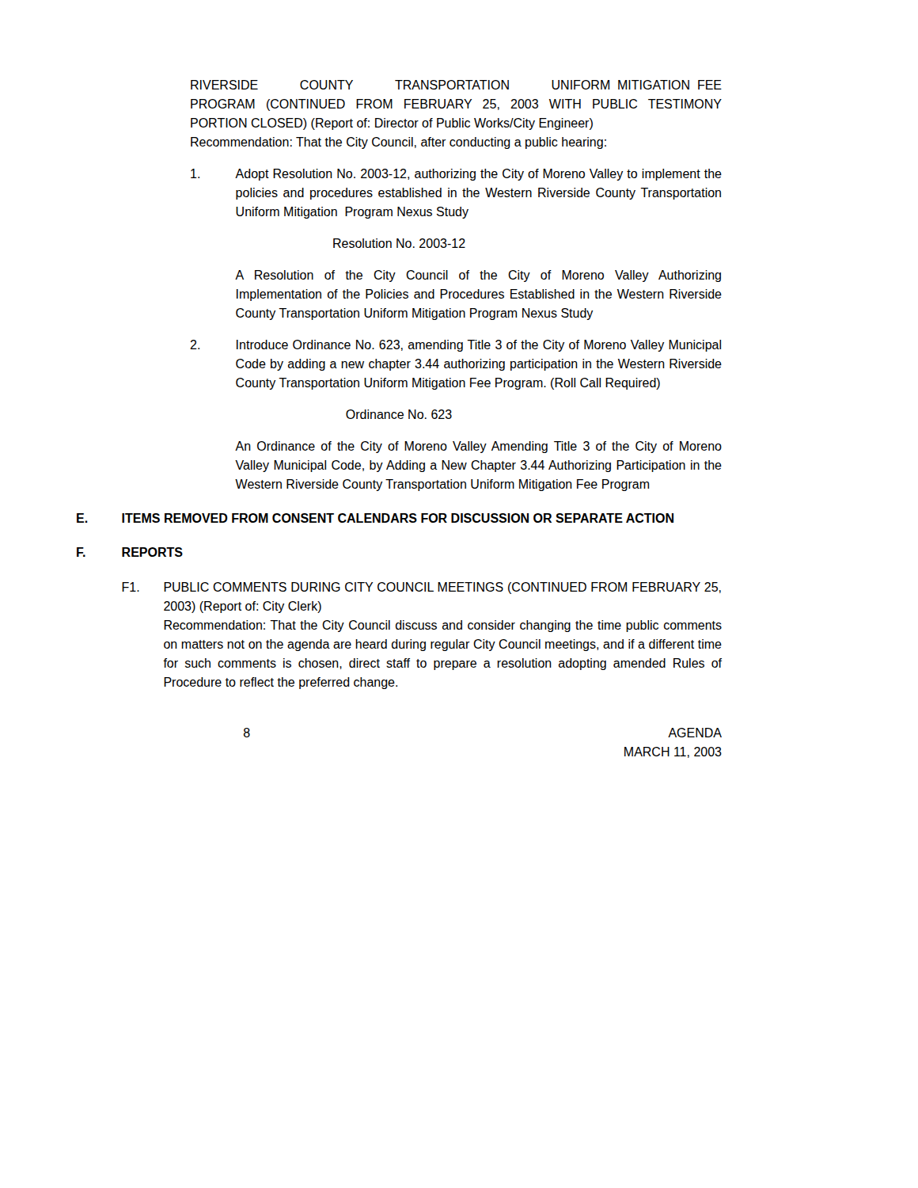RIVERSIDE COUNTY TRANSPORTATION UNIFORM MITIGATION FEE PROGRAM (CONTINUED FROM FEBRUARY 25, 2003 WITH PUBLIC TESTIMONY PORTION CLOSED) (Report of: Director of Public Works/City Engineer)
Recommendation: That the City Council, after conducting a public hearing:
1. Adopt Resolution No. 2003-12, authorizing the City of Moreno Valley to implement the policies and procedures established in the Western Riverside County Transportation Uniform Mitigation Program Nexus Study
Resolution No. 2003-12
A Resolution of the City Council of the City of Moreno Valley Authorizing Implementation of the Policies and Procedures Established in the Western Riverside County Transportation Uniform Mitigation Program Nexus Study
2. Introduce Ordinance No. 623, amending Title 3 of the City of Moreno Valley Municipal Code by adding a new chapter 3.44 authorizing participation in the Western Riverside County Transportation Uniform Mitigation Fee Program. (Roll Call Required)
Ordinance No. 623
An Ordinance of the City of Moreno Valley Amending Title 3 of the City of Moreno Valley Municipal Code, by Adding a New Chapter 3.44 Authorizing Participation in the Western Riverside County Transportation Uniform Mitigation Fee Program
E. ITEMS REMOVED FROM CONSENT CALENDARS FOR DISCUSSION OR SEPARATE ACTION
F. REPORTS
F1. PUBLIC COMMENTS DURING CITY COUNCIL MEETINGS (CONTINUED FROM FEBRUARY 25, 2003) (Report of: City Clerk)
Recommendation: That the City Council discuss and consider changing the time public comments on matters not on the agenda are heard during regular City Council meetings, and if a different time for such comments is chosen, direct staff to prepare a resolution adopting amended Rules of Procedure to reflect the preferred change.
8
AGENDA
MARCH 11, 2003